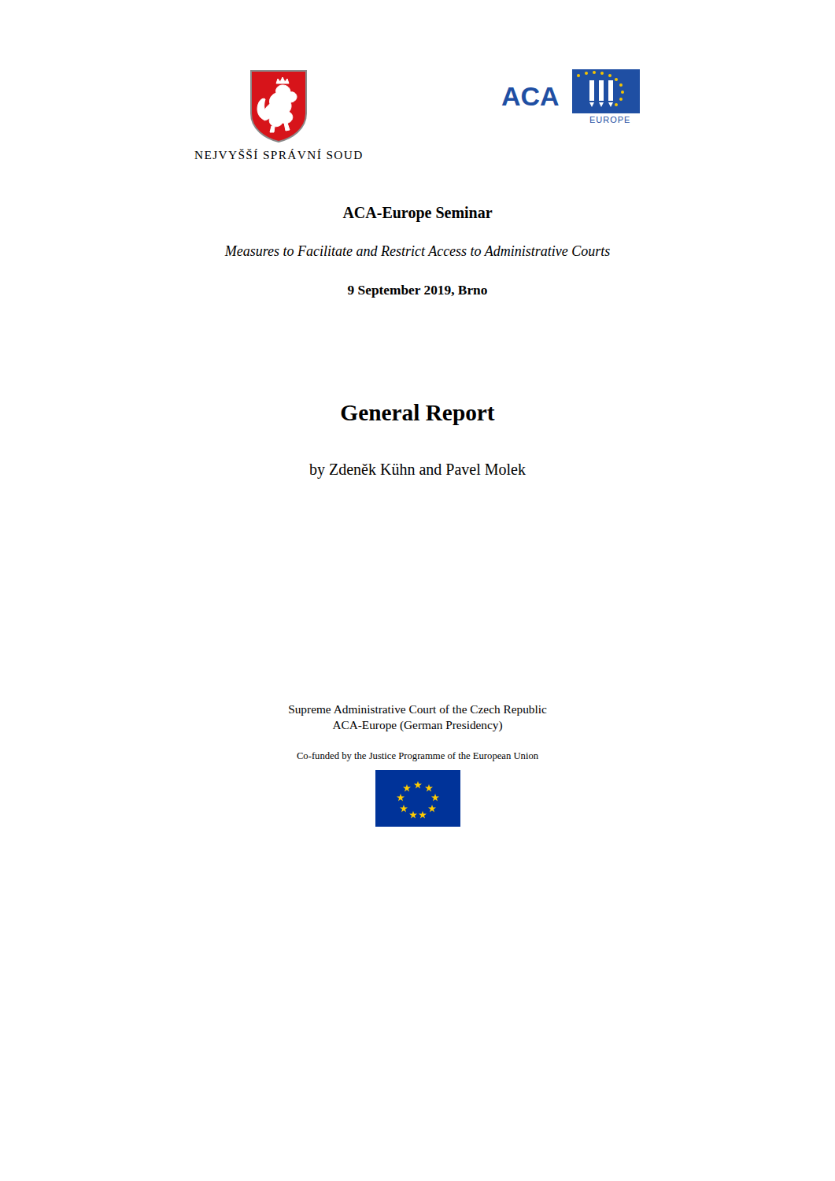NEJVYŠŠÍ SPRÁVNÍ SOUD
ACA EUROPE
ACA-Europe Seminar
Measures to Facilitate and Restrict Access to Administrative Courts
9 September 2019, Brno
General Report
by Zdeněk Kühn and Pavel Molek
Supreme Administrative Court of the Czech Republic
ACA-Europe (German Presidency)
Co-funded by the Justice Programme of the European Union